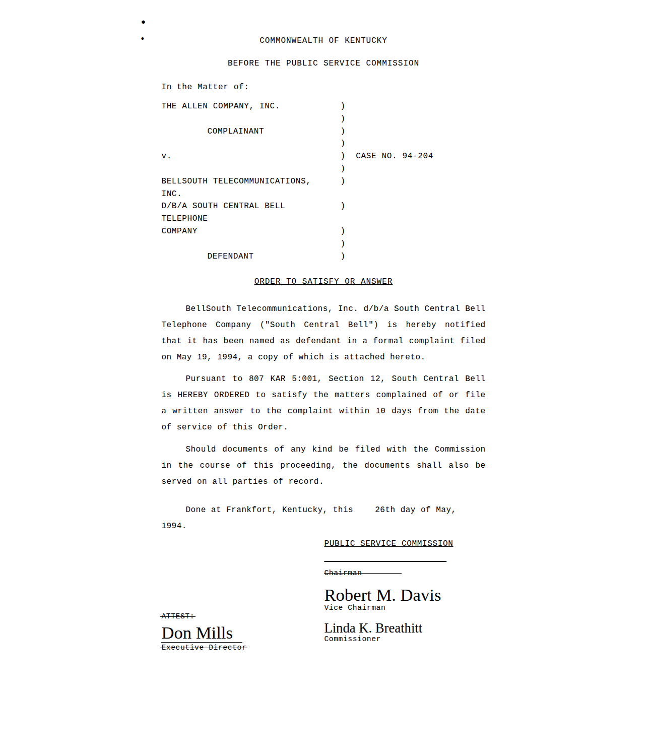•
•
COMMONWEALTH OF KENTUCKY
BEFORE THE PUBLIC SERVICE COMMISSION
In the Matter of:
| THE ALLEN COMPANY, INC. | ) | |
| | ) | |
| COMPLAINANT | ) | |
| | ) | |
| v. | ) | CASE NO. 94-204 |
| | ) | |
| BELLSOUTH TELECOMMUNICATIONS, INC. | ) | |
| D/B/A SOUTH CENTRAL BELL TELEPHONE | ) | |
| COMPANY | ) | |
| | ) | |
| DEFENDANT | ) | |
ORDER TO SATISFY OR ANSWER
BellSouth Telecommunications, Inc. d/b/a South Central Bell Telephone Company ("South Central Bell") is hereby notified that it has been named as defendant in a formal complaint filed on May 19, 1994, a copy of which is attached hereto.
Pursuant to 807 KAR 5:001, Section 12, South Central Bell is HEREBY ORDERED to satisfy the matters complained of or file a written answer to the complaint within 10 days from the date of service of this Order.
Should documents of any kind be filed with the Commission in the course of this proceeding, the documents shall also be served on all parties of record.
Done at Frankfort, Kentucky, this 26th day of May, 1994.
ATTEST:
Don Mills
Executive Director
PUBLIC SERVICE COMMISSION
———————
Chairman
Robert M. Davis
Vice Chairman
Linda K. Breathitt
Commissioner